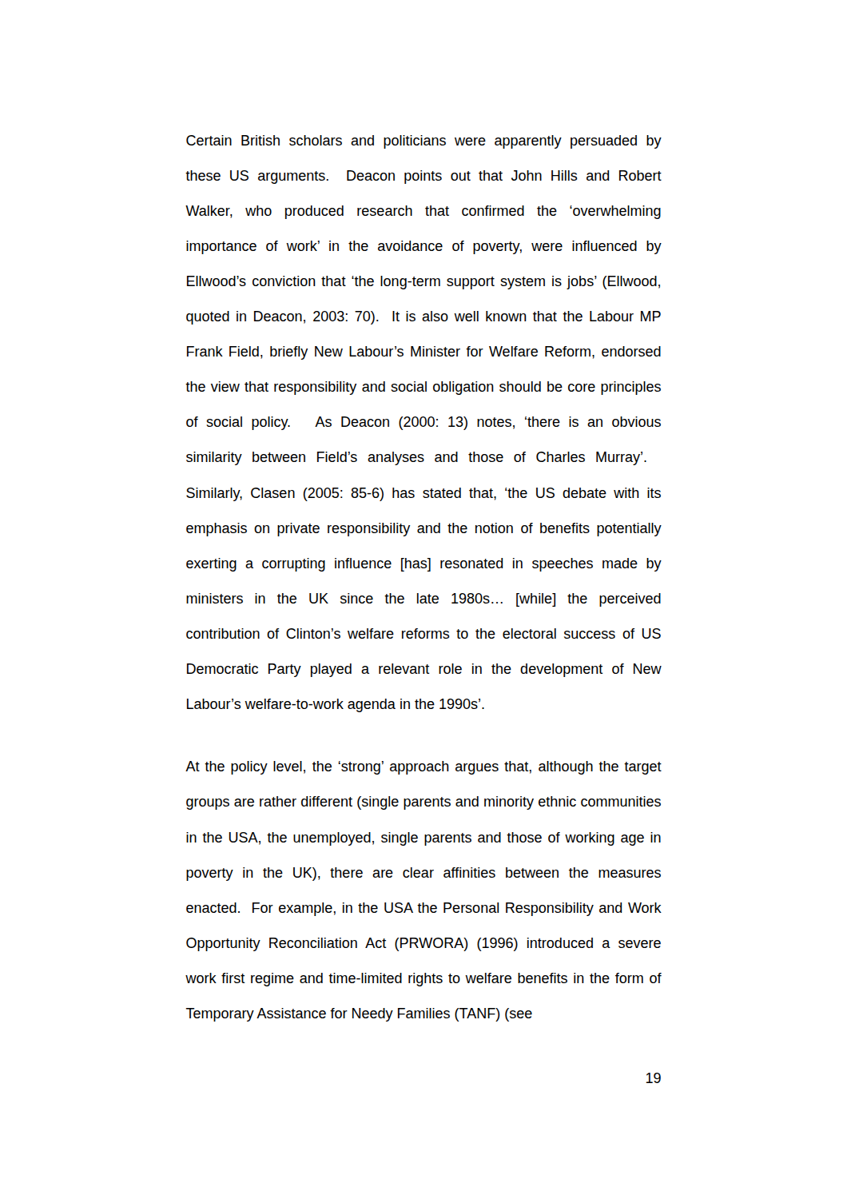Certain British scholars and politicians were apparently persuaded by these US arguments. Deacon points out that John Hills and Robert Walker, who produced research that confirmed the ‘overwhelming importance of work’ in the avoidance of poverty, were influenced by Ellwood’s conviction that ‘the long-term support system is jobs’ (Ellwood, quoted in Deacon, 2003: 70). It is also well known that the Labour MP Frank Field, briefly New Labour’s Minister for Welfare Reform, endorsed the view that responsibility and social obligation should be core principles of social policy. As Deacon (2000: 13) notes, ‘there is an obvious similarity between Field’s analyses and those of Charles Murray’. Similarly, Clasen (2005: 85-6) has stated that, ‘the US debate with its emphasis on private responsibility and the notion of benefits potentially exerting a corrupting influence [has] resonated in speeches made by ministers in the UK since the late 1980s… [while] the perceived contribution of Clinton’s welfare reforms to the electoral success of US Democratic Party played a relevant role in the development of New Labour’s welfare-to-work agenda in the 1990s’.
At the policy level, the ‘strong’ approach argues that, although the target groups are rather different (single parents and minority ethnic communities in the USA, the unemployed, single parents and those of working age in poverty in the UK), there are clear affinities between the measures enacted. For example, in the USA the Personal Responsibility and Work Opportunity Reconciliation Act (PRWORA) (1996) introduced a severe work first regime and time-limited rights to welfare benefits in the form of Temporary Assistance for Needy Families (TANF) (see
19